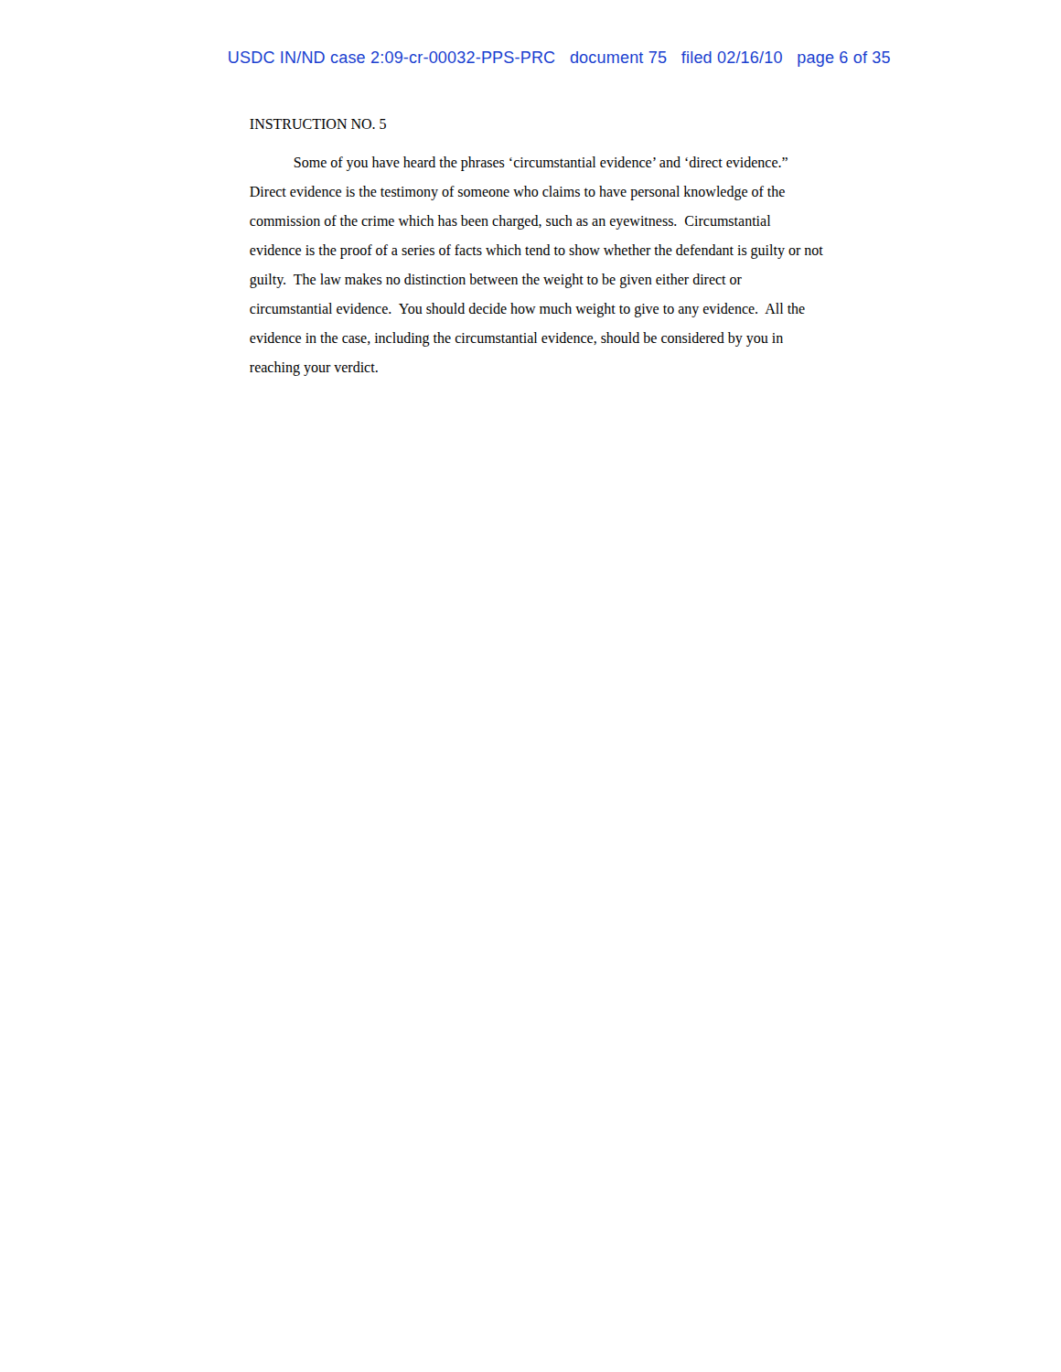USDC IN/ND case 2:09-cr-00032-PPS-PRC document 75 filed 02/16/10 page 6 of 35
INSTRUCTION NO. 5
Some of you have heard the phrases ‘circumstantial evidence’ and ‘direct evidence.” Direct evidence is the testimony of someone who claims to have personal knowledge of the commission of the crime which has been charged, such as an eyewitness. Circumstantial evidence is the proof of a series of facts which tend to show whether the defendant is guilty or not guilty. The law makes no distinction between the weight to be given either direct or circumstantial evidence. You should decide how much weight to give to any evidence. All the evidence in the case, including the circumstantial evidence, should be considered by you in reaching your verdict.